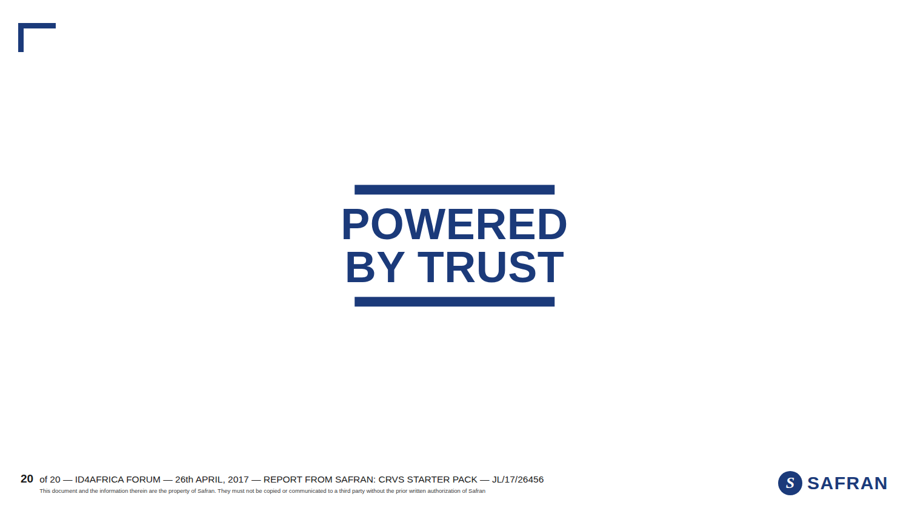Powered
by Trust
20
of 20 — ID4AFRICA FORUM — 26th APRIL, 2017 — REPORT FROM SAFRAN: CRVS STARTER PACK — JL/17/26456
This document and the information therein are the property of Safran. They must not be copied or communicated to a third party without the prior written authorization of Safran
S
SAFRAN